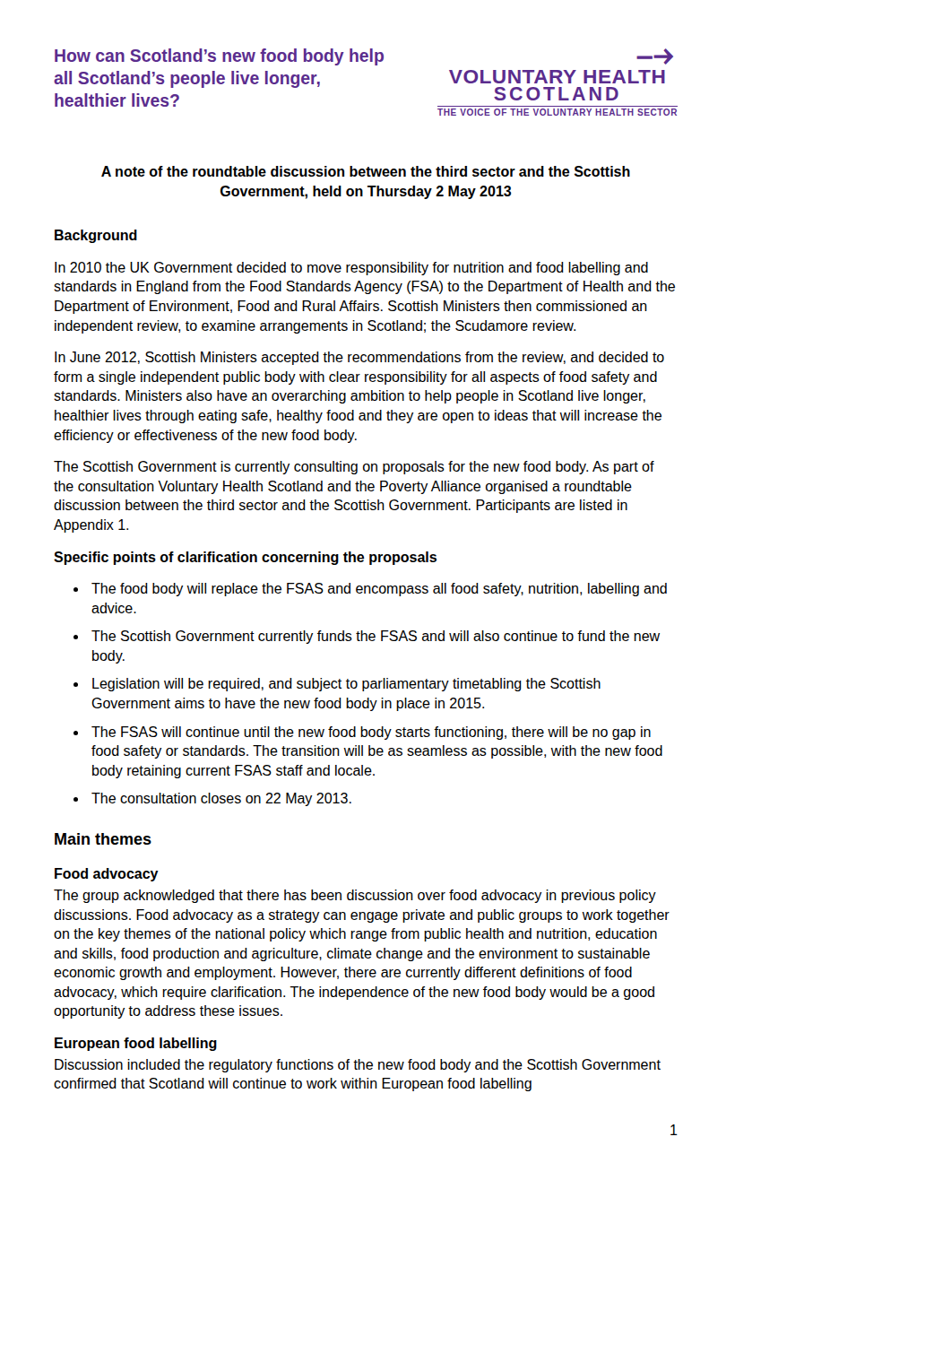How can Scotland’s new food body help all Scotland’s people live longer, healthier lives?
⤍ VOLUNTARY HEALTH SCOTLAND THE VOICE OF THE VOLUNTARY HEALTH SECTOR
A note of the roundtable discussion between the third sector and the Scottish Government, held on Thursday 2 May 2013
Background
In 2010 the UK Government decided to move responsibility for nutrition and food labelling and standards in England from the Food Standards Agency (FSA) to the Department of Health and the Department of Environment, Food and Rural Affairs. Scottish Ministers then commissioned an independent review, to examine arrangements in Scotland; the Scudamore review.
In June 2012, Scottish Ministers accepted the recommendations from the review, and decided to form a single independent public body with clear responsibility for all aspects of food safety and standards. Ministers also have an overarching ambition to help people in Scotland live longer, healthier lives through eating safe, healthy food and they are open to ideas that will increase the efficiency or effectiveness of the new food body.
The Scottish Government is currently consulting on proposals for the new food body. As part of the consultation Voluntary Health Scotland and the Poverty Alliance organised a roundtable discussion between the third sector and the Scottish Government. Participants are listed in Appendix 1.
Specific points of clarification concerning the proposals
The food body will replace the FSAS and encompass all food safety, nutrition, labelling and advice.
The Scottish Government currently funds the FSAS and will also continue to fund the new body.
Legislation will be required, and subject to parliamentary timetabling the Scottish Government aims to have the new food body in place in 2015.
The FSAS will continue until the new food body starts functioning, there will be no gap in food safety or standards. The transition will be as seamless as possible, with the new food body retaining current FSAS staff and locale.
The consultation closes on 22 May 2013.
Main themes
Food advocacy
The group acknowledged that there has been discussion over food advocacy in previous policy discussions. Food advocacy as a strategy can engage private and public groups to work together on the key themes of the national policy which range from public health and nutrition, education and skills, food production and agriculture, climate change and the environment to sustainable economic growth and employment. However, there are currently different definitions of food advocacy, which require clarification. The independence of the new food body would be a good opportunity to address these issues.
European food labelling
Discussion included the regulatory functions of the new food body and the Scottish Government confirmed that Scotland will continue to work within European food labelling
1